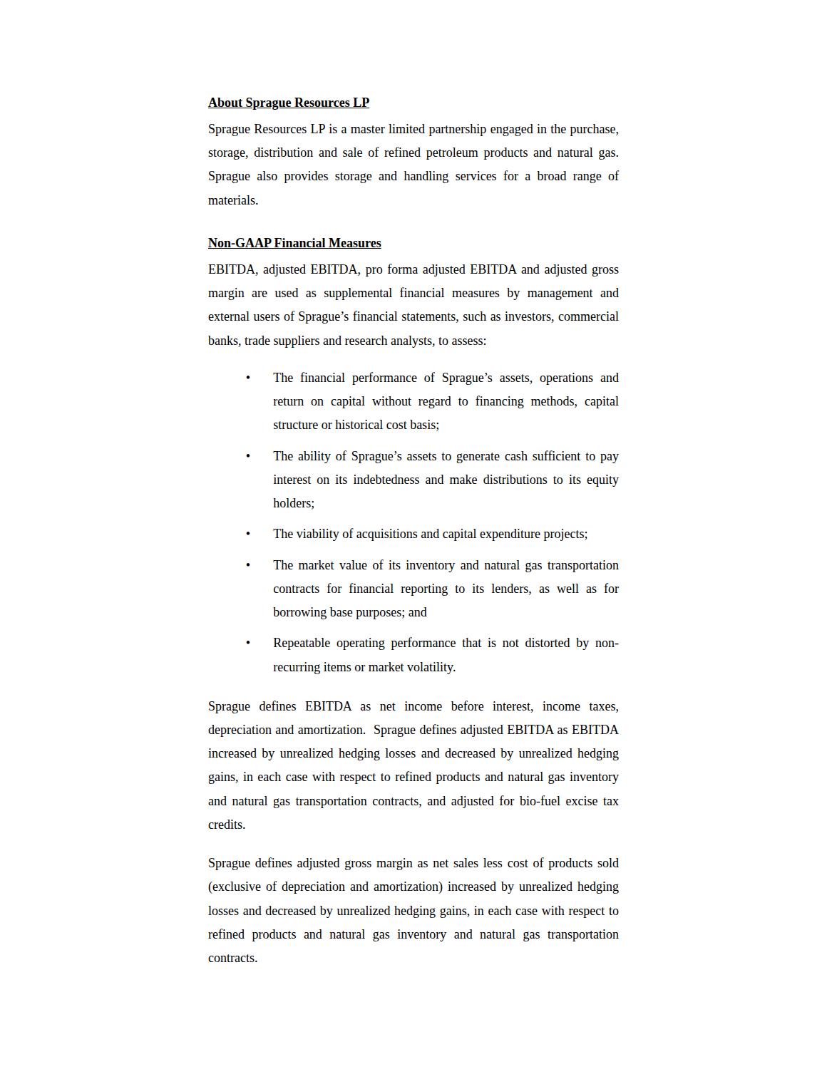About Sprague Resources LP
Sprague Resources LP is a master limited partnership engaged in the purchase, storage, distribution and sale of refined petroleum products and natural gas. Sprague also provides storage and handling services for a broad range of materials.
Non-GAAP Financial Measures
EBITDA, adjusted EBITDA, pro forma adjusted EBITDA and adjusted gross margin are used as supplemental financial measures by management and external users of Sprague’s financial statements, such as investors, commercial banks, trade suppliers and research analysts, to assess:
The financial performance of Sprague’s assets, operations and return on capital without regard to financing methods, capital structure or historical cost basis;
The ability of Sprague’s assets to generate cash sufficient to pay interest on its indebtedness and make distributions to its equity holders;
The viability of acquisitions and capital expenditure projects;
The market value of its inventory and natural gas transportation contracts for financial reporting to its lenders, as well as for borrowing base purposes; and
Repeatable operating performance that is not distorted by non-recurring items or market volatility.
Sprague defines EBITDA as net income before interest, income taxes, depreciation and amortization. Sprague defines adjusted EBITDA as EBITDA increased by unrealized hedging losses and decreased by unrealized hedging gains, in each case with respect to refined products and natural gas inventory and natural gas transportation contracts, and adjusted for bio-fuel excise tax credits.
Sprague defines adjusted gross margin as net sales less cost of products sold (exclusive of depreciation and amortization) increased by unrealized hedging losses and decreased by unrealized hedging gains, in each case with respect to refined products and natural gas inventory and natural gas transportation contracts.